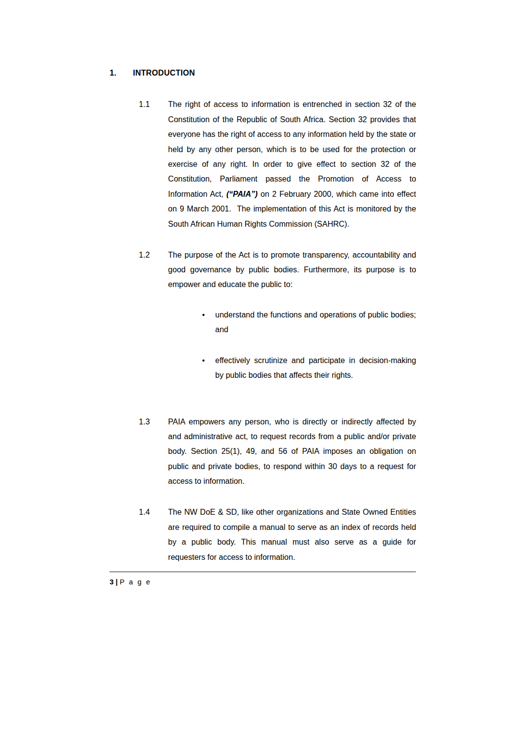1. INTRODUCTION
1.1
The right of access to information is entrenched in section 32 of the Constitution of the Republic of South Africa. Section 32 provides that everyone has the right of access to any information held by the state or held by any other person, which is to be used for the protection or exercise of any right. In order to give effect to section 32 of the Constitution, Parliament passed the Promotion of Access to Information Act, (“PAIA”) on 2 February 2000, which came into effect on 9 March 2001. The implementation of this Act is monitored by the South African Human Rights Commission (SAHRC).
1.2
The purpose of the Act is to promote transparency, accountability and good governance by public bodies. Furthermore, its purpose is to empower and educate the public to:
understand the functions and operations of public bodies; and
effectively scrutinize and participate in decision-making by public bodies that affects their rights.
1.3
PAIA empowers any person, who is directly or indirectly affected by and administrative act, to request records from a public and/or private body. Section 25(1), 49, and 56 of PAIA imposes an obligation on public and private bodies, to respond within 30 days to a request for access to information.
1.4
The NW DoE & SD, like other organizations and State Owned Entities are required to compile a manual to serve as an index of records held by a public body. This manual must also serve as a guide for requesters for access to information.
3 | P a g e